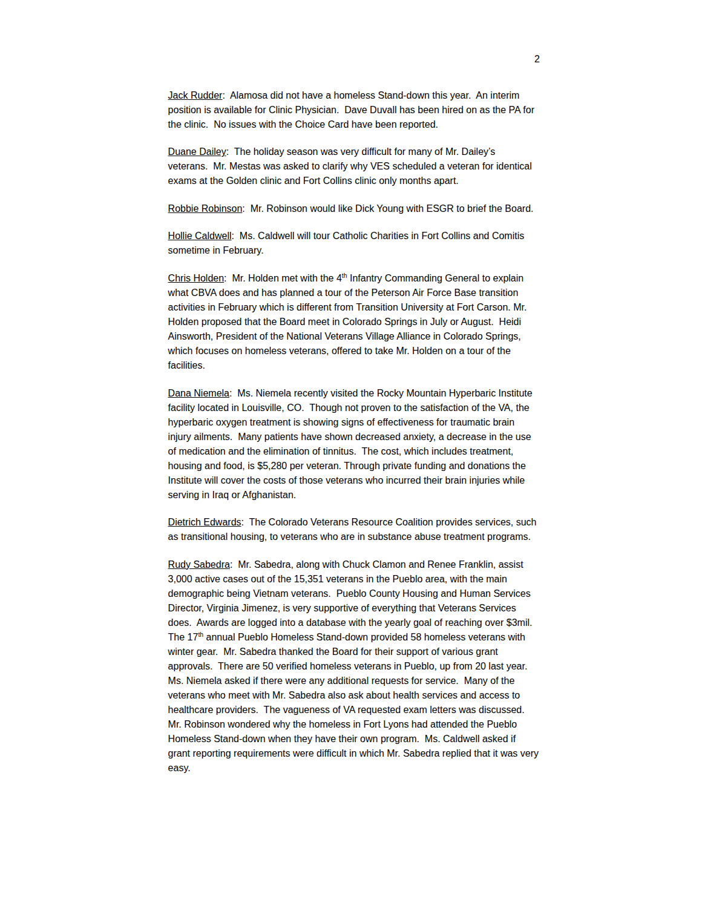2
Jack Rudder: Alamosa did not have a homeless Stand-down this year. An interim position is available for Clinic Physician. Dave Duvall has been hired on as the PA for the clinic. No issues with the Choice Card have been reported.
Duane Dailey: The holiday season was very difficult for many of Mr. Dailey’s veterans. Mr. Mestas was asked to clarify why VES scheduled a veteran for identical exams at the Golden clinic and Fort Collins clinic only months apart.
Robbie Robinson: Mr. Robinson would like Dick Young with ESGR to brief the Board.
Hollie Caldwell: Ms. Caldwell will tour Catholic Charities in Fort Collins and Comitis sometime in February.
Chris Holden: Mr. Holden met with the 4th Infantry Commanding General to explain what CBVA does and has planned a tour of the Peterson Air Force Base transition activities in February which is different from Transition University at Fort Carson. Mr. Holden proposed that the Board meet in Colorado Springs in July or August. Heidi Ainsworth, President of the National Veterans Village Alliance in Colorado Springs, which focuses on homeless veterans, offered to take Mr. Holden on a tour of the facilities.
Dana Niemela: Ms. Niemela recently visited the Rocky Mountain Hyperbaric Institute facility located in Louisville, CO. Though not proven to the satisfaction of the VA, the hyperbaric oxygen treatment is showing signs of effectiveness for traumatic brain injury ailments. Many patients have shown decreased anxiety, a decrease in the use of medication and the elimination of tinnitus. The cost, which includes treatment, housing and food, is $5,280 per veteran. Through private funding and donations the Institute will cover the costs of those veterans who incurred their brain injuries while serving in Iraq or Afghanistan.
Dietrich Edwards: The Colorado Veterans Resource Coalition provides services, such as transitional housing, to veterans who are in substance abuse treatment programs.
Rudy Sabedra: Mr. Sabedra, along with Chuck Clamon and Renee Franklin, assist 3,000 active cases out of the 15,351 veterans in the Pueblo area, with the main demographic being Vietnam veterans. Pueblo County Housing and Human Services Director, Virginia Jimenez, is very supportive of everything that Veterans Services does. Awards are logged into a database with the yearly goal of reaching over $3mil. The 17th annual Pueblo Homeless Stand-down provided 58 homeless veterans with winter gear. Mr. Sabedra thanked the Board for their support of various grant approvals. There are 50 verified homeless veterans in Pueblo, up from 20 last year. Ms. Niemela asked if there were any additional requests for service. Many of the veterans who meet with Mr. Sabedra also ask about health services and access to healthcare providers. The vagueness of VA requested exam letters was discussed. Mr. Robinson wondered why the homeless in Fort Lyons had attended the Pueblo Homeless Stand-down when they have their own program. Ms. Caldwell asked if grant reporting requirements were difficult in which Mr. Sabedra replied that it was very easy.